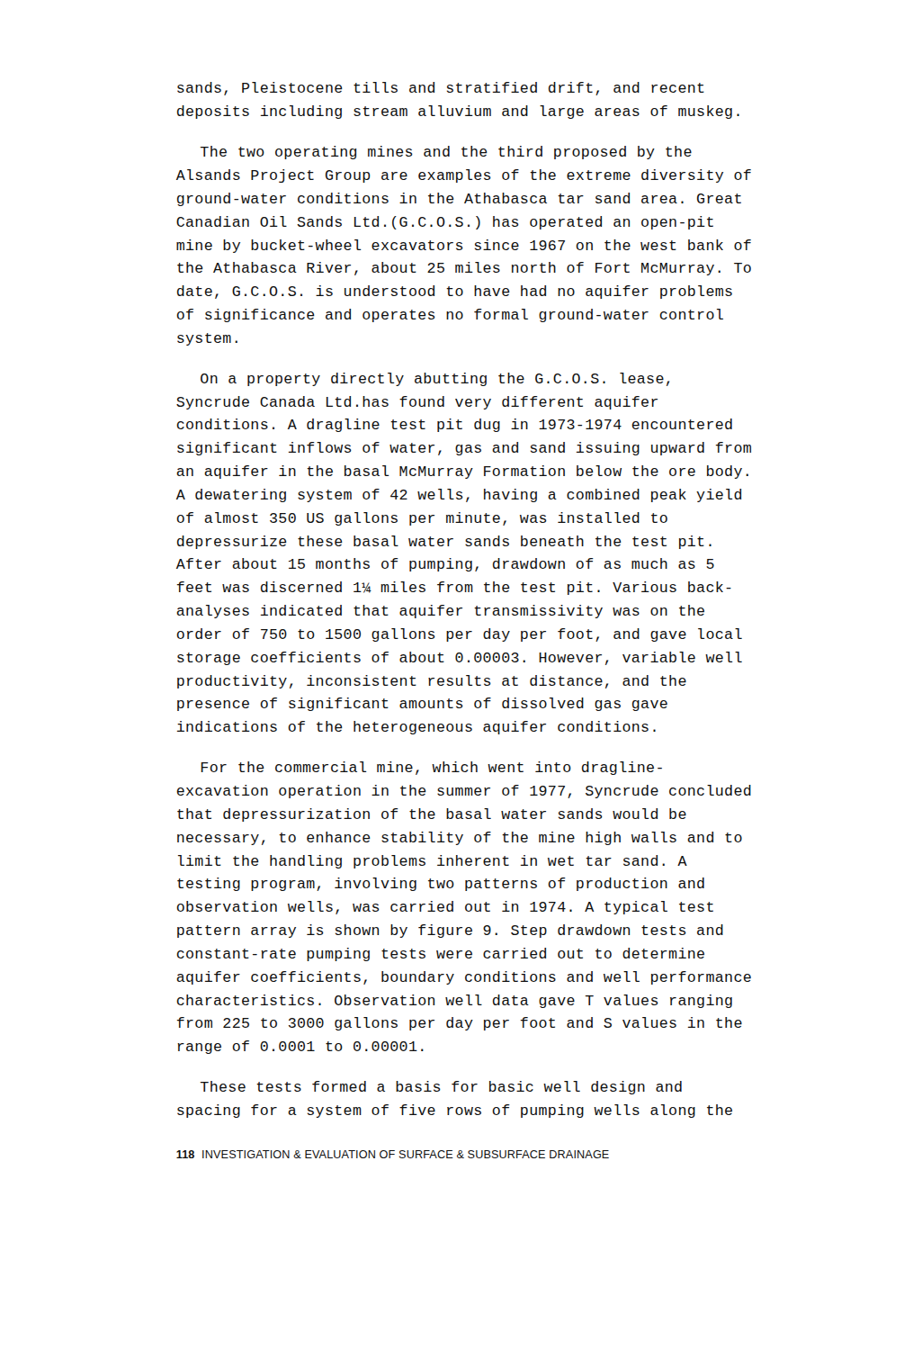sands, Pleistocene tills and stratified drift, and recent deposits including stream alluvium and large areas of muskeg.
The two operating mines and the third proposed by the Alsands Project Group are examples of the extreme diversity of ground-water conditions in the Athabasca tar sand area. Great Canadian Oil Sands Ltd.(G.C.O.S.) has operated an open-pit mine by bucket-wheel excavators since 1967 on the west bank of the Athabasca River, about 25 miles north of Fort McMurray. To date, G.C.O.S. is understood to have had no aquifer problems of significance and operates no formal ground-water control system.
On a property directly abutting the G.C.O.S. lease, Syncrude Canada Ltd.has found very different aquifer conditions. A dragline test pit dug in 1973-1974 encountered significant inflows of water, gas and sand issuing upward from an aquifer in the basal McMurray Formation below the ore body. A dewatering system of 42 wells, having a combined peak yield of almost 350 US gallons per minute, was installed to depressurize these basal water sands beneath the test pit. After about 15 months of pumping, drawdown of as much as 5 feet was discerned 1¼ miles from the test pit. Various back-analyses indicated that aquifer transmissivity was on the order of 750 to 1500 gallons per day per foot, and gave local storage coefficients of about 0.00003. However, variable well productivity, inconsistent results at distance, and the presence of significant amounts of dissolved gas gave indications of the heterogeneous aquifer conditions.
For the commercial mine, which went into dragline-excavation operation in the summer of 1977, Syncrude concluded that depressurization of the basal water sands would be necessary, to enhance stability of the mine high walls and to limit the handling problems inherent in wet tar sand. A testing program, involving two patterns of production and observation wells, was carried out in 1974. A typical test pattern array is shown by figure 9. Step drawdown tests and constant-rate pumping tests were carried out to determine aquifer coefficients, boundary conditions and well performance characteristics. Observation well data gave T values ranging from 225 to 3000 gallons per day per foot and S values in the range of 0.0001 to 0.00001.
These tests formed a basis for basic well design and spacing for a system of five rows of pumping wells along the
118 INVESTIGATION & EVALUATION OF SURFACE & SUBSURFACE DRAINAGE